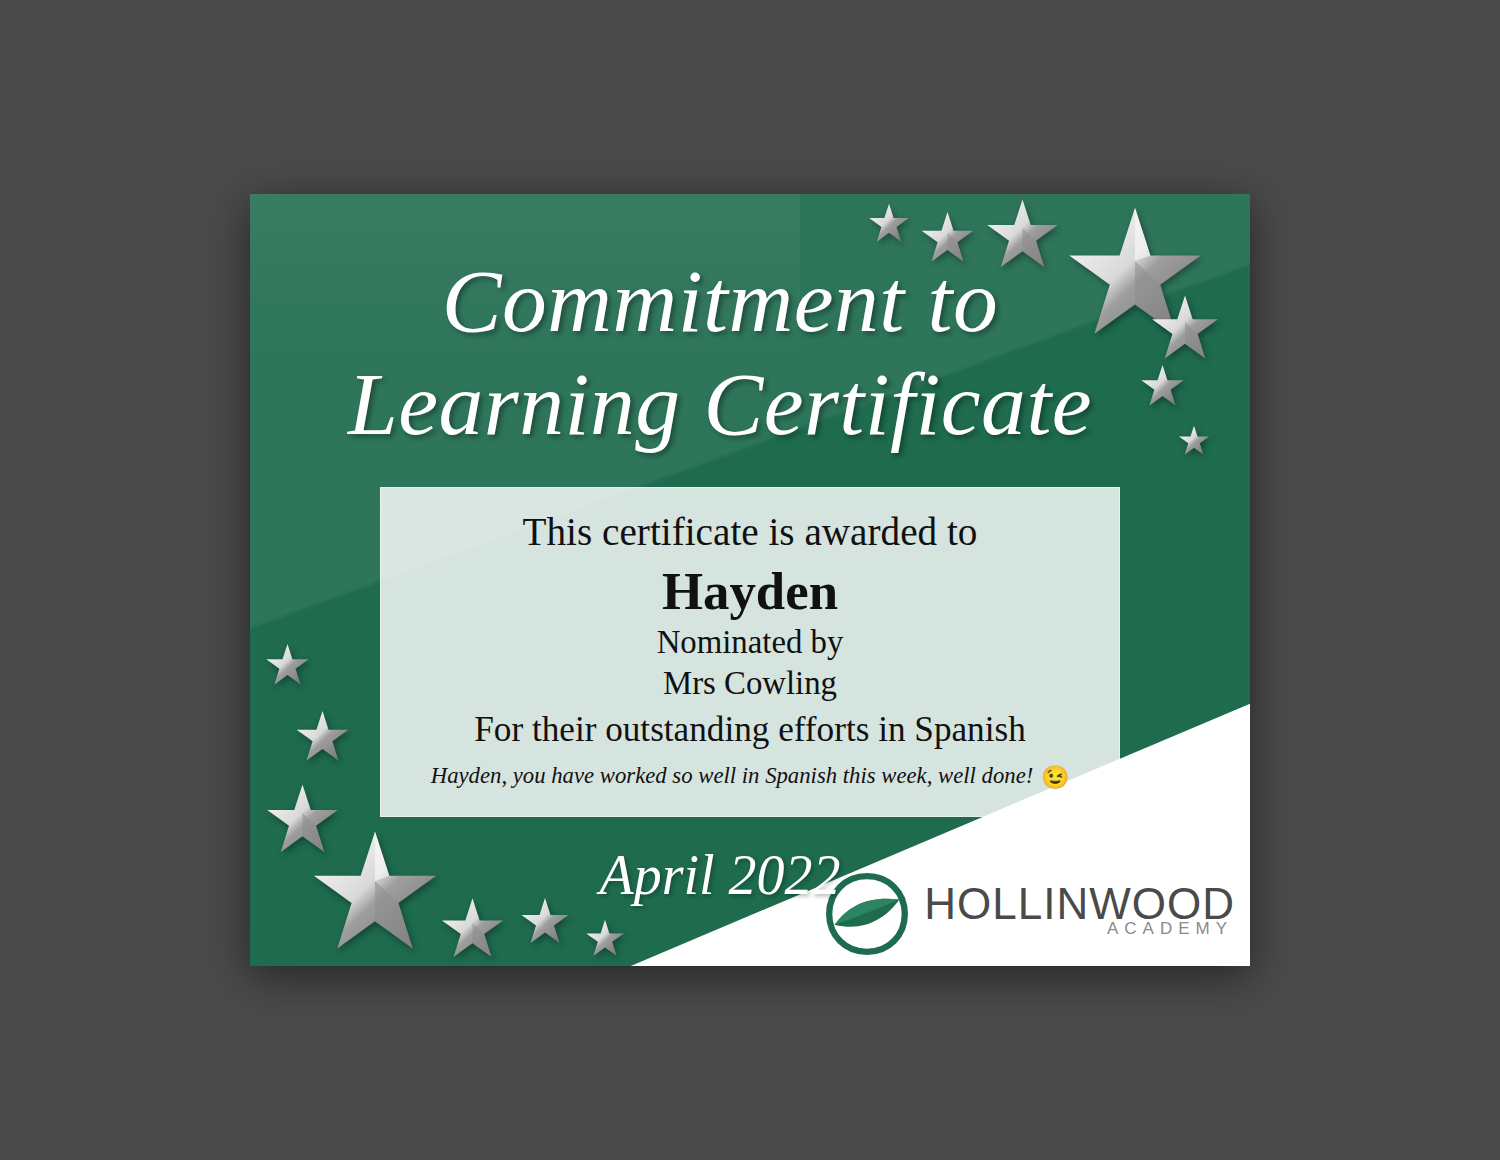Commitment to Learning Certificate
This certificate is awarded to
Hayden
Nominated by
Mrs Cowling
For their outstanding efforts in Spanish
Hayden, you have worked so well in Spanish this week, well done!😉
April 2022
HOLLINWOOD ACADEMY